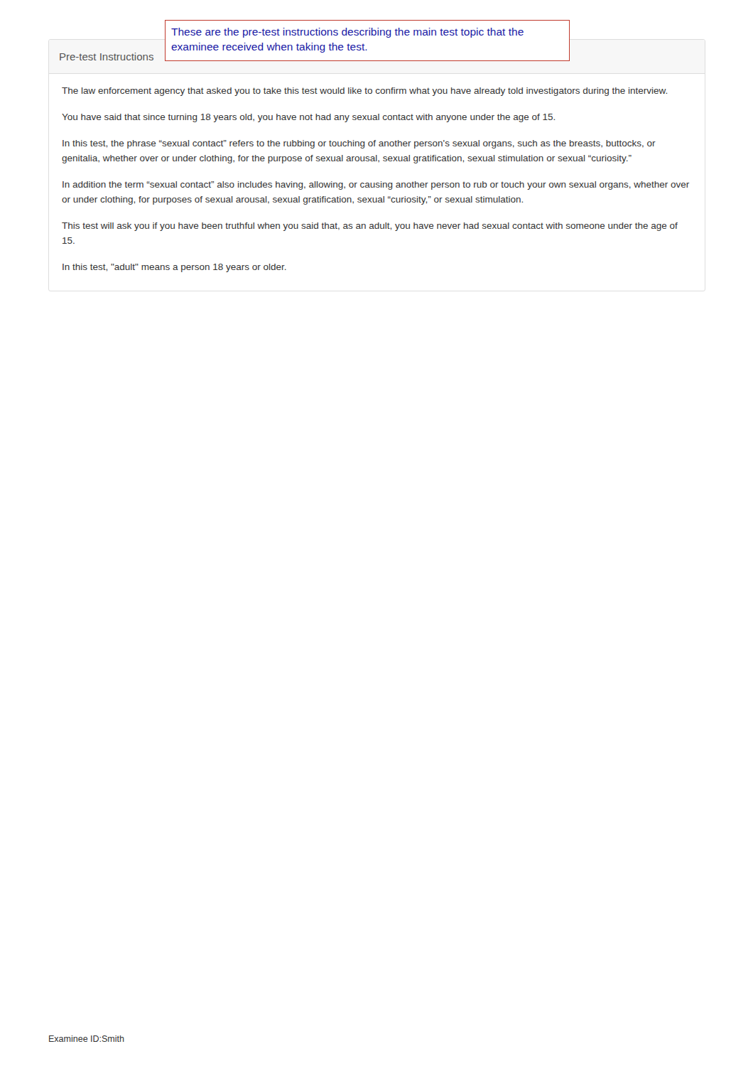These are the pre-test instructions describing the main test topic that the examinee received when taking the test.
Pre-test Instructions
The law enforcement agency that asked you to take this test would like to confirm what you have already told investigators during the interview.
You have said that since turning 18 years old, you have not had any sexual contact with anyone under the age of 15.
In this test, the phrase “sexual contact” refers to the rubbing or touching of another person's sexual organs, such as the breasts, buttocks, or genitalia, whether over or under clothing, for the purpose of sexual arousal, sexual gratification, sexual stimulation or sexual “curiosity.”
In addition the term “sexual contact” also includes having, allowing, or causing another person to rub or touch your own sexual organs, whether over or under clothing, for purposes of sexual arousal, sexual gratification, sexual “curiosity,” or sexual stimulation.
This test will ask you if you have been truthful when you said that, as an adult, you have never had sexual contact with someone under the age of 15.
In this test, "adult" means a person 18 years or older.
Examinee ID:Smith